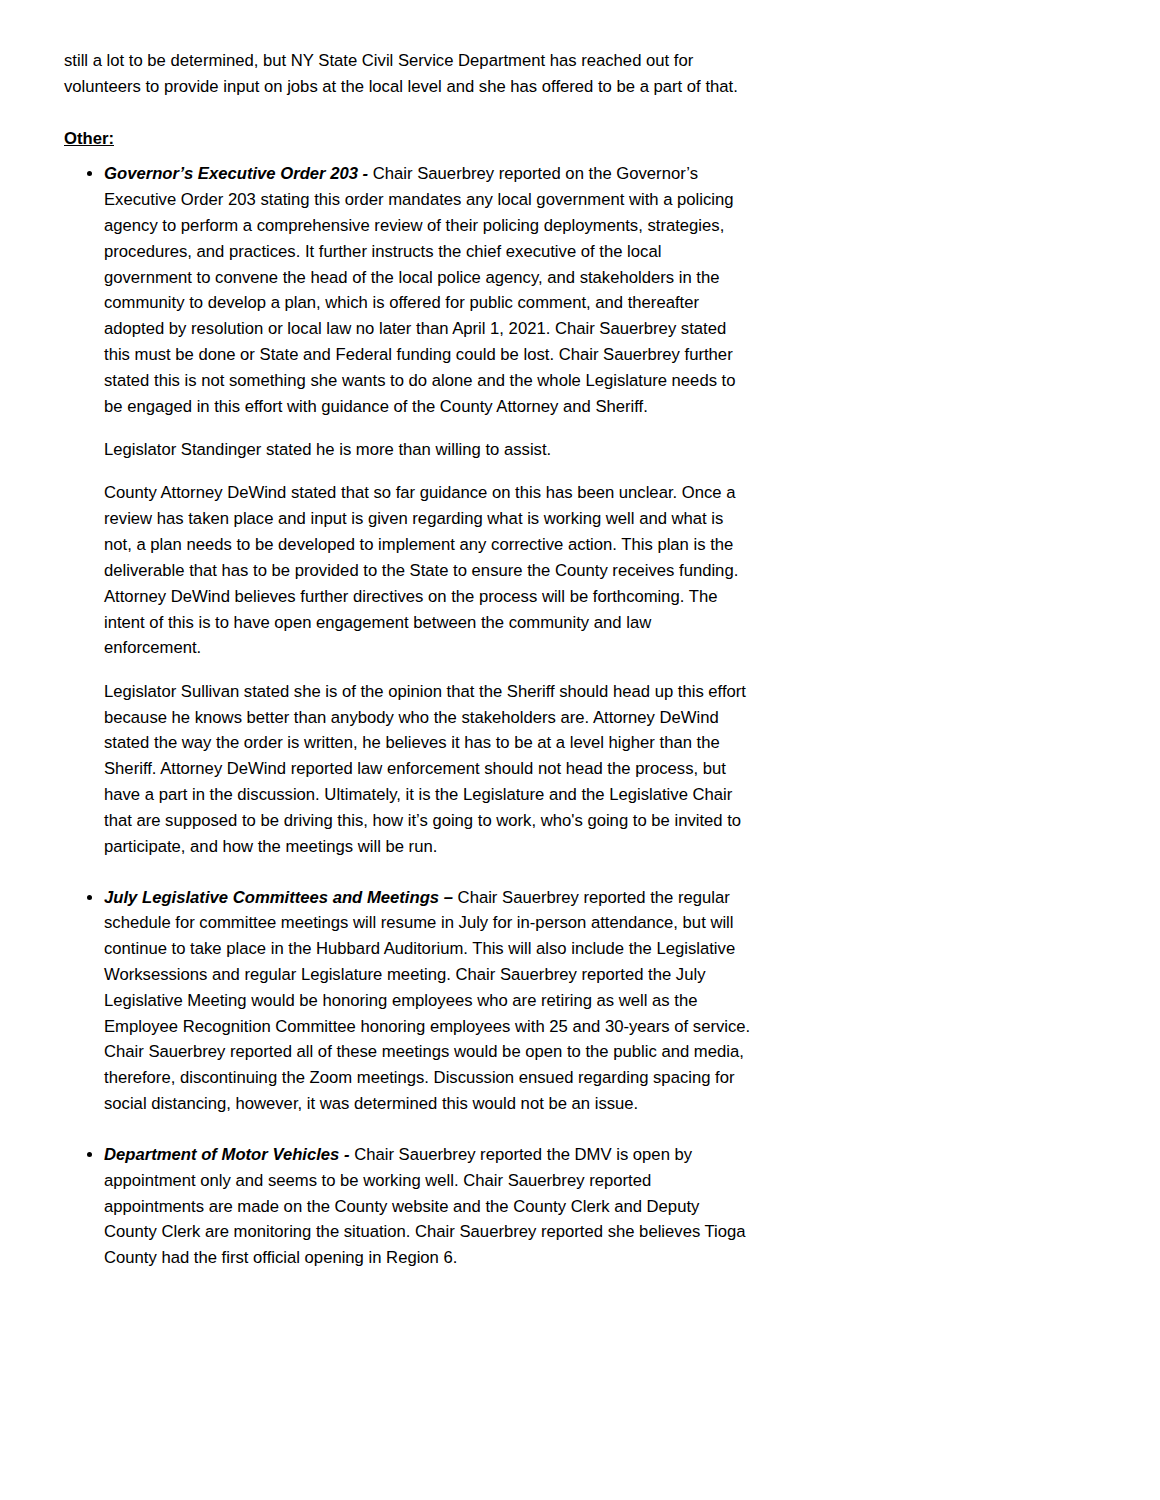still a lot to be determined, but NY State Civil Service Department has reached out for volunteers to provide input on jobs at the local level and she has offered to be a part of that.
Other:
Governor’s Executive Order 203 - Chair Sauerbrey reported on the Governor’s Executive Order 203 stating this order mandates any local government with a policing agency to perform a comprehensive review of their policing deployments, strategies, procedures, and practices. It further instructs the chief executive of the local government to convene the head of the local police agency, and stakeholders in the community to develop a plan, which is offered for public comment, and thereafter adopted by resolution or local law no later than April 1, 2021. Chair Sauerbrey stated this must be done or State and Federal funding could be lost. Chair Sauerbrey further stated this is not something she wants to do alone and the whole Legislature needs to be engaged in this effort with guidance of the County Attorney and Sheriff.
Legislator Standinger stated he is more than willing to assist.
County Attorney DeWind stated that so far guidance on this has been unclear. Once a review has taken place and input is given regarding what is working well and what is not, a plan needs to be developed to implement any corrective action. This plan is the deliverable that has to be provided to the State to ensure the County receives funding. Attorney DeWind believes further directives on the process will be forthcoming. The intent of this is to have open engagement between the community and law enforcement.
Legislator Sullivan stated she is of the opinion that the Sheriff should head up this effort because he knows better than anybody who the stakeholders are. Attorney DeWind stated the way the order is written, he believes it has to be at a level higher than the Sheriff. Attorney DeWind reported law enforcement should not head the process, but have a part in the discussion. Ultimately, it is the Legislature and the Legislative Chair that are supposed to be driving this, how it’s going to work, who's going to be invited to participate, and how the meetings will be run.
July Legislative Committees and Meetings – Chair Sauerbrey reported the regular schedule for committee meetings will resume in July for in-person attendance, but will continue to take place in the Hubbard Auditorium. This will also include the Legislative Worksessions and regular Legislature meeting. Chair Sauerbrey reported the July Legislative Meeting would be honoring employees who are retiring as well as the Employee Recognition Committee honoring employees with 25 and 30-years of service. Chair Sauerbrey reported all of these meetings would be open to the public and media, therefore, discontinuing the Zoom meetings. Discussion ensued regarding spacing for social distancing, however, it was determined this would not be an issue.
Department of Motor Vehicles - Chair Sauerbrey reported the DMV is open by appointment only and seems to be working well. Chair Sauerbrey reported appointments are made on the County website and the County Clerk and Deputy County Clerk are monitoring the situation. Chair Sauerbrey reported she believes Tioga County had the first official opening in Region 6.